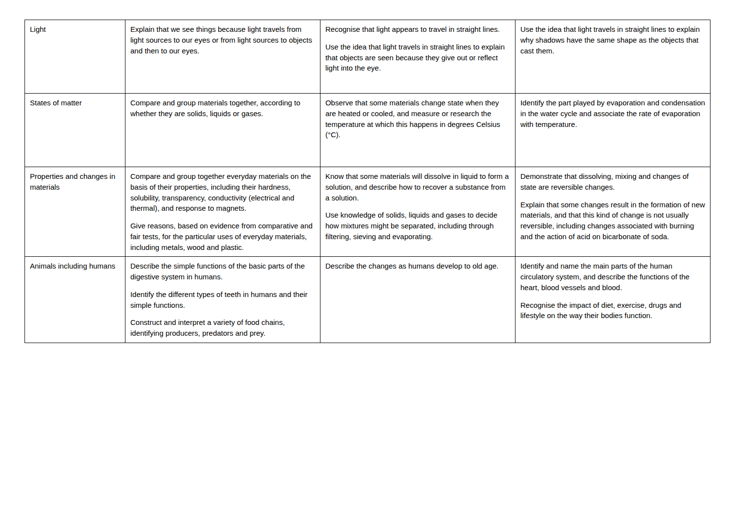| Light | Explain that we see things because light travels from light sources to our eyes or from light sources to objects and then to our eyes. | Recognise that light appears to travel in straight lines. Use the idea that light travels in straight lines to explain that objects are seen because they give out or reflect light into the eye. | Use the idea that light travels in straight lines to explain why shadows have the same shape as the objects that cast them. |
| States of matter | Compare and group materials together, according to whether they are solids, liquids or gases. | Observe that some materials change state when they are heated or cooled, and measure or research the temperature at which this happens in degrees Celsius (°C). | Identify the part played by evaporation and condensation in the water cycle and associate the rate of evaporation with temperature. |
| Properties and changes in materials | Compare and group together everyday materials on the basis of their properties, including their hardness, solubility, transparency, conductivity (electrical and thermal), and response to magnets. Give reasons, based on evidence from comparative and fair tests, for the particular uses of everyday materials, including metals, wood and plastic. | Know that some materials will dissolve in liquid to form a solution, and describe how to recover a substance from a solution. Use knowledge of solids, liquids and gases to decide how mixtures might be separated, including through filtering, sieving and evaporating. | Demonstrate that dissolving, mixing and changes of state are reversible changes. Explain that some changes result in the formation of new materials, and that this kind of change is not usually reversible, including changes associated with burning and the action of acid on bicarbonate of soda. |
| Animals including humans | Describe the simple functions of the basic parts of the digestive system in humans. Identify the different types of teeth in humans and their simple functions. Construct and interpret a variety of food chains, identifying producers, predators and prey. | Describe the changes as humans develop to old age. | Identify and name the main parts of the human circulatory system, and describe the functions of the heart, blood vessels and blood. Recognise the impact of diet, exercise, drugs and lifestyle on the way their bodies function. |